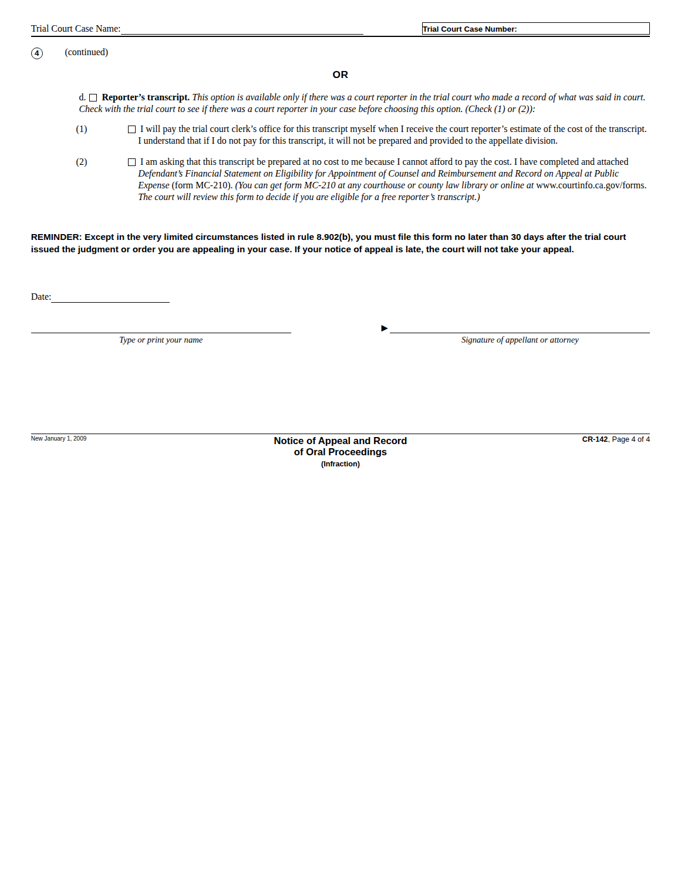| Trial Court Case Name: | Trial Court Case Number: |
4 (continued)
OR
d. Reporter’s transcript. This option is available only if there was a court reporter in the trial court who made a record of what was said in court. Check with the trial court to see if there was a court reporter in your case before choosing this option. (Check (1) or (2)):
(1) I will pay the trial court clerk’s office for this transcript myself when I receive the court reporter’s estimate of the cost of the transcript. I understand that if I do not pay for this transcript, it will not be prepared and provided to the appellate division.
(2) I am asking that this transcript be prepared at no cost to me because I cannot afford to pay the cost. I have completed and attached Defendant’s Financial Statement on Eligibility for Appointment of Counsel and Reimbursement and Record on Appeal at Public Expense (form MC-210). (You can get form MC-210 at any courthouse or county law library or online at www.courtinfo.ca.gov/forms. The court will review this form to decide if you are eligible for a free reporter’s transcript.)
REMINDER: Except in the very limited circumstances listed in rule 8.902(b), you must file this form no later than 30 days after the trial court issued the judgment or order you are appealing in your case. If your notice of appeal is late, the court will not take your appeal.
Date:
| Type or print your name | | ► | Signature of appellant or attorney |
| New January 1, 2009 | Notice of Appeal and Record of Oral Proceedings (Infraction) | CR-142 , Page 4 of 4 |